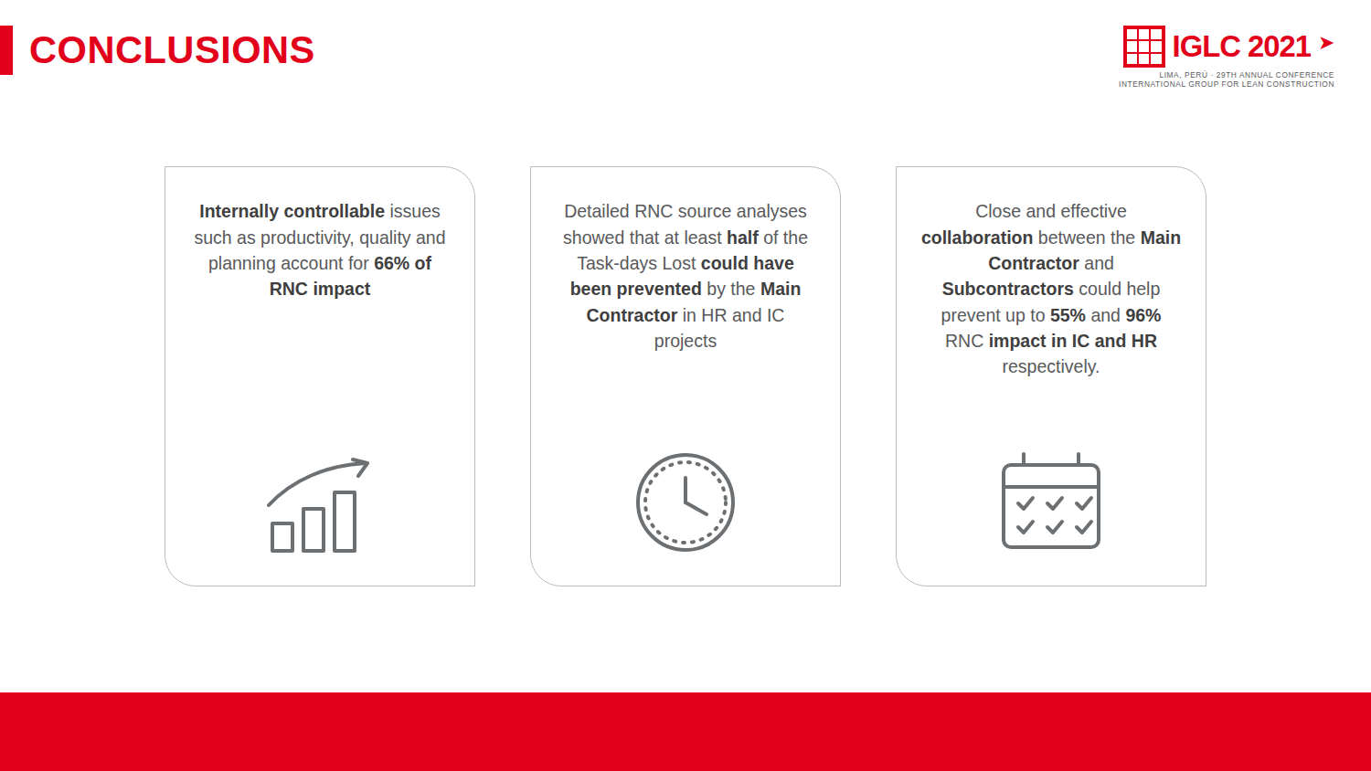CONCLUSIONS
IGLC 2021
➤
Lima, Perú · 29th Annual Conference
International Group for Lean Construction
Internally controllable issues such as productivity, quality and planning account for 66% of RNC impact
Detailed RNC source analyses showed that at least half of the Task-days Lost could have been prevented by the Main Contractor in HR and IC projects
Close and effective collaboration between the Main Contractor and Subcontractors could help prevent up to 55% and 96% RNC impact in IC and HR respectively.